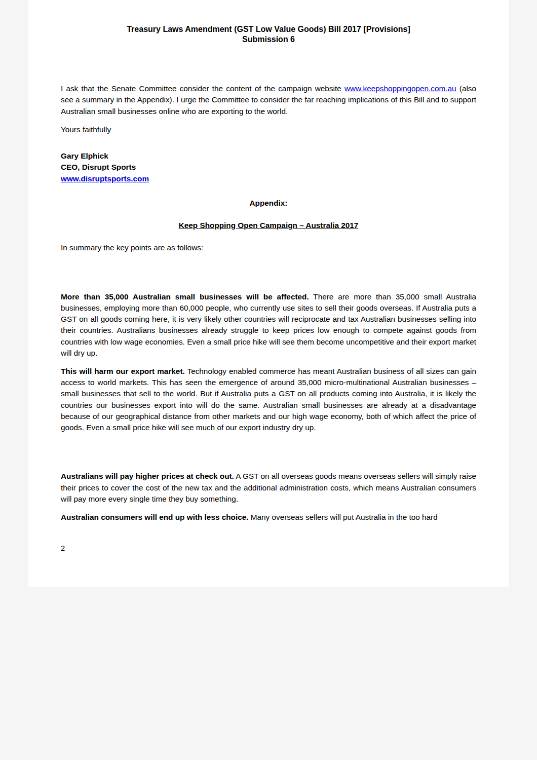Treasury Laws Amendment (GST Low Value Goods) Bill 2017 [Provisions]
Submission 6
I ask that the Senate Committee consider the content of the campaign website www.keepshoppingopen.com.au (also see a summary in the Appendix). I urge the Committee to consider the far reaching implications of this Bill and to support Australian small businesses online who are exporting to the world.
Yours faithfully
Gary Elphick
CEO, Disrupt Sports
www.disruptsports.com
Appendix:
Keep Shopping Open Campaign – Australia 2017
In summary the key points are as follows:
More than 35,000 Australian small businesses will be affected. There are more than 35,000 small Australia businesses, employing more than 60,000 people, who currently use sites to sell their goods overseas. If Australia puts a GST on all goods coming here, it is very likely other countries will reciprocate and tax Australian businesses selling into their countries. Australians businesses already struggle to keep prices low enough to compete against goods from countries with low wage economies. Even a small price hike will see them become uncompetitive and their export market will dry up.
This will harm our export market. Technology enabled commerce has meant Australian business of all sizes can gain access to world markets. This has seen the emergence of around 35,000 micro-multinational Australian businesses – small businesses that sell to the world. But if Australia puts a GST on all products coming into Australia, it is likely the countries our businesses export into will do the same. Australian small businesses are already at a disadvantage because of our geographical distance from other markets and our high wage economy, both of which affect the price of goods. Even a small price hike will see much of our export industry dry up.
Australians will pay higher prices at check out. A GST on all overseas goods means overseas sellers will simply raise their prices to cover the cost of the new tax and the additional administration costs, which means Australian consumers will pay more every single time they buy something.
Australian consumers will end up with less choice. Many overseas sellers will put Australia in the too hard
2